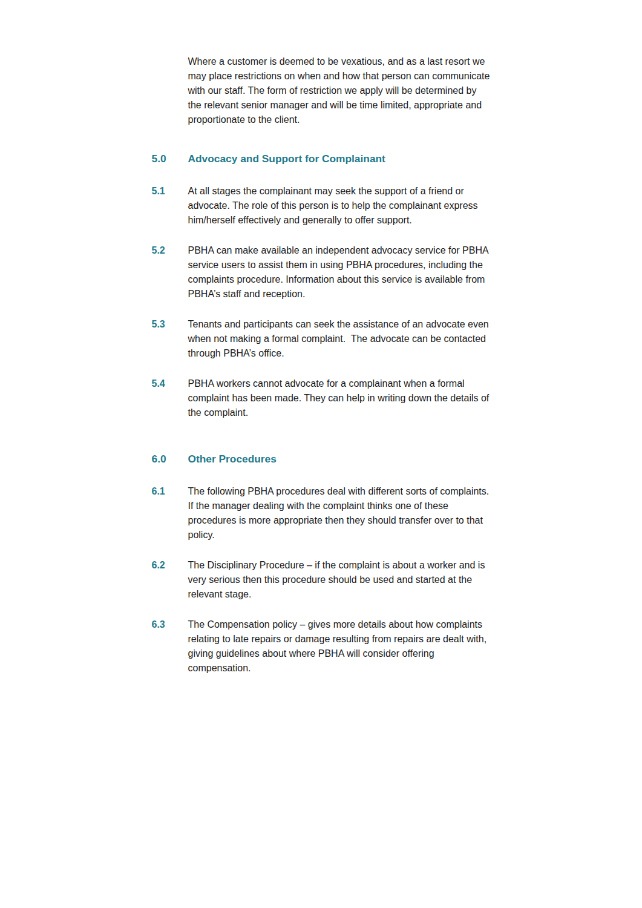Where a customer is deemed to be vexatious, and as a last resort we may place restrictions on when and how that person can communicate with our staff. The form of restriction we apply will be determined by the relevant senior manager and will be time limited, appropriate and proportionate to the client.
5.0 Advocacy and Support for Complainant
5.1 At all stages the complainant may seek the support of a friend or advocate. The role of this person is to help the complainant express him/herself effectively and generally to offer support.
5.2 PBHA can make available an independent advocacy service for PBHA service users to assist them in using PBHA procedures, including the complaints procedure. Information about this service is available from PBHA’s staff and reception.
5.3 Tenants and participants can seek the assistance of an advocate even when not making a formal complaint. The advocate can be contacted through PBHA’s office.
5.4 PBHA workers cannot advocate for a complainant when a formal complaint has been made. They can help in writing down the details of the complaint.
6.0 Other Procedures
6.1 The following PBHA procedures deal with different sorts of complaints. If the manager dealing with the complaint thinks one of these procedures is more appropriate then they should transfer over to that policy.
6.2 The Disciplinary Procedure – if the complaint is about a worker and is very serious then this procedure should be used and started at the relevant stage.
6.3 The Compensation policy – gives more details about how complaints relating to late repairs or damage resulting from repairs are dealt with, giving guidelines about where PBHA will consider offering compensation.